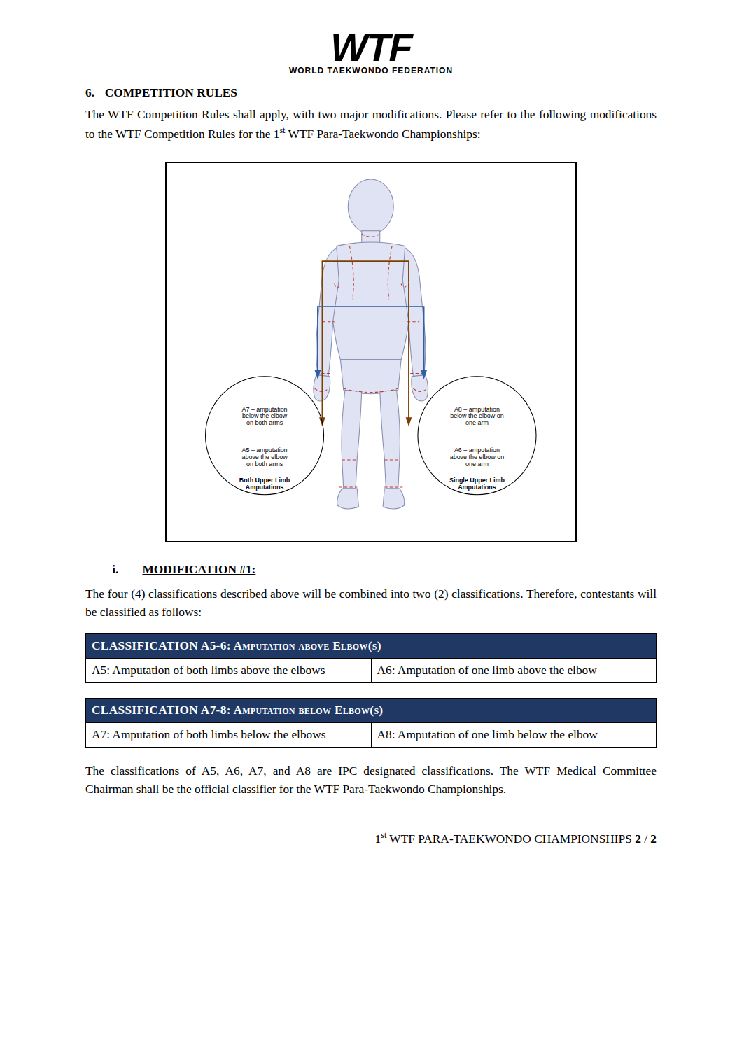WTF
WORLD TAEKWONDO FEDERATION
6. Competition Rules
The WTF Competition Rules shall apply, with two major modifications. Please refer to the following modifications to the WTF Competition Rules for the 1st WTF Para-Taekwondo Championships:
A7 – amputation below the elbow on both arms A5 – amputation above the elbow on both arms Both Upper Limb Amputations A8 – amputation below the elbow on one arm A6 – amputation above the elbow on one arm Single Upper Limb Amputations
i. MODIFICATION #1:
The four (4) classifications described above will be combined into two (2) classifications. Therefore, contestants will be classified as follows:
| CLASSIFICATION A5-6: Amputation above Elbow(s) |
| --- |
| A5: Amputation of both limbs above the elbows | A6: Amputation of one limb above the elbow |
| CLASSIFICATION A7-8: Amputation below Elbow(s) |
| --- |
| A7: Amputation of both limbs below the elbows | A8: Amputation of one limb below the elbow |
The classifications of A5, A6, A7, and A8 are IPC designated classifications. The WTF Medical Committee Chairman shall be the official classifier for the WTF Para-Taekwondo Championships.
1st WTF PARA-TAEKWONDO CHAMPIONSHIPS 2 / 2